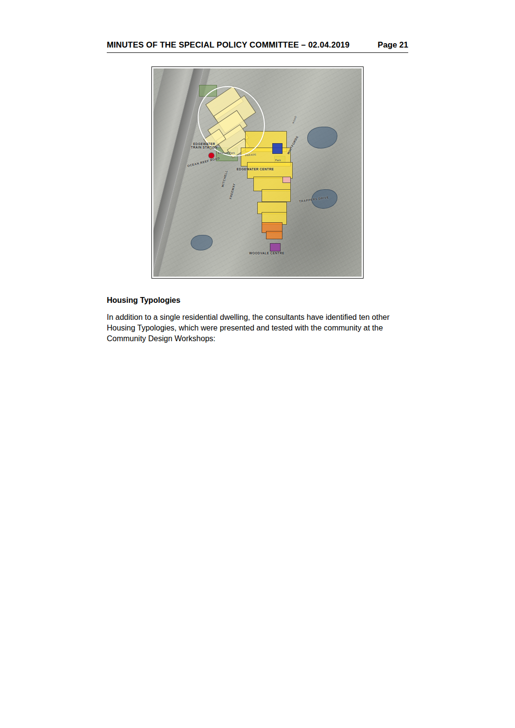MINUTES OF THE SPECIAL POLICY COMMITTEE – 02.04.2019 Page 21
EDGEWATER
TRAIN STATION
EDGEWATER CENTRE
WOODVALE CENTRE
Emerald Park
Park
PARADE
ROAD
OCEAN REEF ROAD
MITCHELL
FREEWAY
WHITFORDS
TRAPPERS DRIVE
Housing Typologies
In addition to a single residential dwelling, the consultants have identified ten other Housing Typologies, which were presented and tested with the community at the Community Design Workshops: